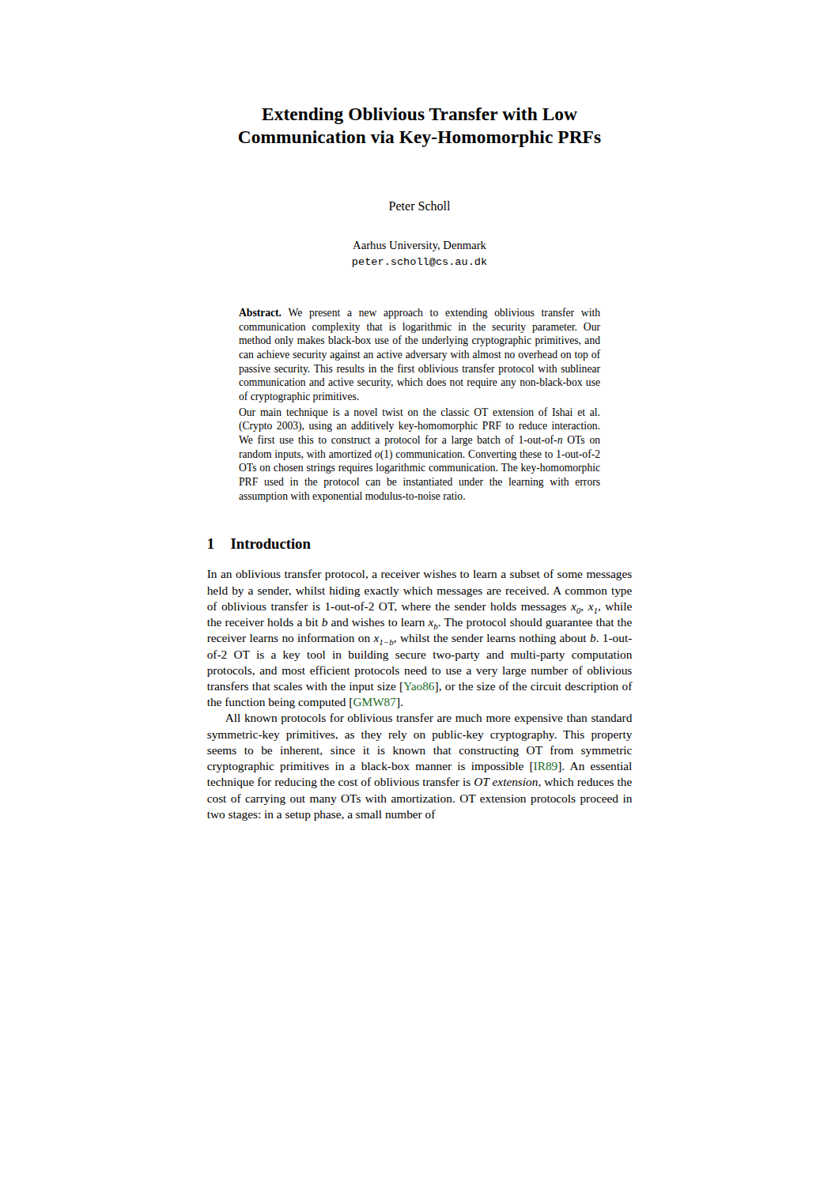Extending Oblivious Transfer with Low
Communication via Key-Homomorphic PRFs
Peter Scholl
Aarhus University, Denmark
peter.scholl@cs.au.dk
Abstract. We present a new approach to extending oblivious transfer with communication complexity that is logarithmic in the security parameter. Our method only makes black-box use of the underlying cryptographic primitives, and can achieve security against an active adversary with almost no overhead on top of passive security. This results in the first oblivious transfer protocol with sublinear communication and active security, which does not require any non-black-box use of cryptographic primitives.
Our main technique is a novel twist on the classic OT extension of Ishai et al. (Crypto 2003), using an additively key-homomorphic PRF to reduce interaction. We first use this to construct a protocol for a large batch of 1-out-of-n OTs on random inputs, with amortized o(1) communication. Converting these to 1-out-of-2 OTs on chosen strings requires logarithmic communication. The key-homomorphic PRF used in the protocol can be instantiated under the learning with errors assumption with exponential modulus-to-noise ratio.
1 Introduction
In an oblivious transfer protocol, a receiver wishes to learn a subset of some messages held by a sender, whilst hiding exactly which messages are received. A common type of oblivious transfer is 1-out-of-2 OT, where the sender holds messages x0, x1, while the receiver holds a bit b and wishes to learn xb. The protocol should guarantee that the receiver learns no information on x1−b, whilst the sender learns nothing about b. 1-out-of-2 OT is a key tool in building secure two-party and multi-party computation protocols, and most efficient protocols need to use a very large number of oblivious transfers that scales with the input size [Yao86], or the size of the circuit description of the function being computed [GMW87].
All known protocols for oblivious transfer are much more expensive than standard symmetric-key primitives, as they rely on public-key cryptography. This property seems to be inherent, since it is known that constructing OT from symmetric cryptographic primitives in a black-box manner is impossible [IR89]. An essential technique for reducing the cost of oblivious transfer is OT extension, which reduces the cost of carrying out many OTs with amortization. OT extension protocols proceed in two stages: in a setup phase, a small number of